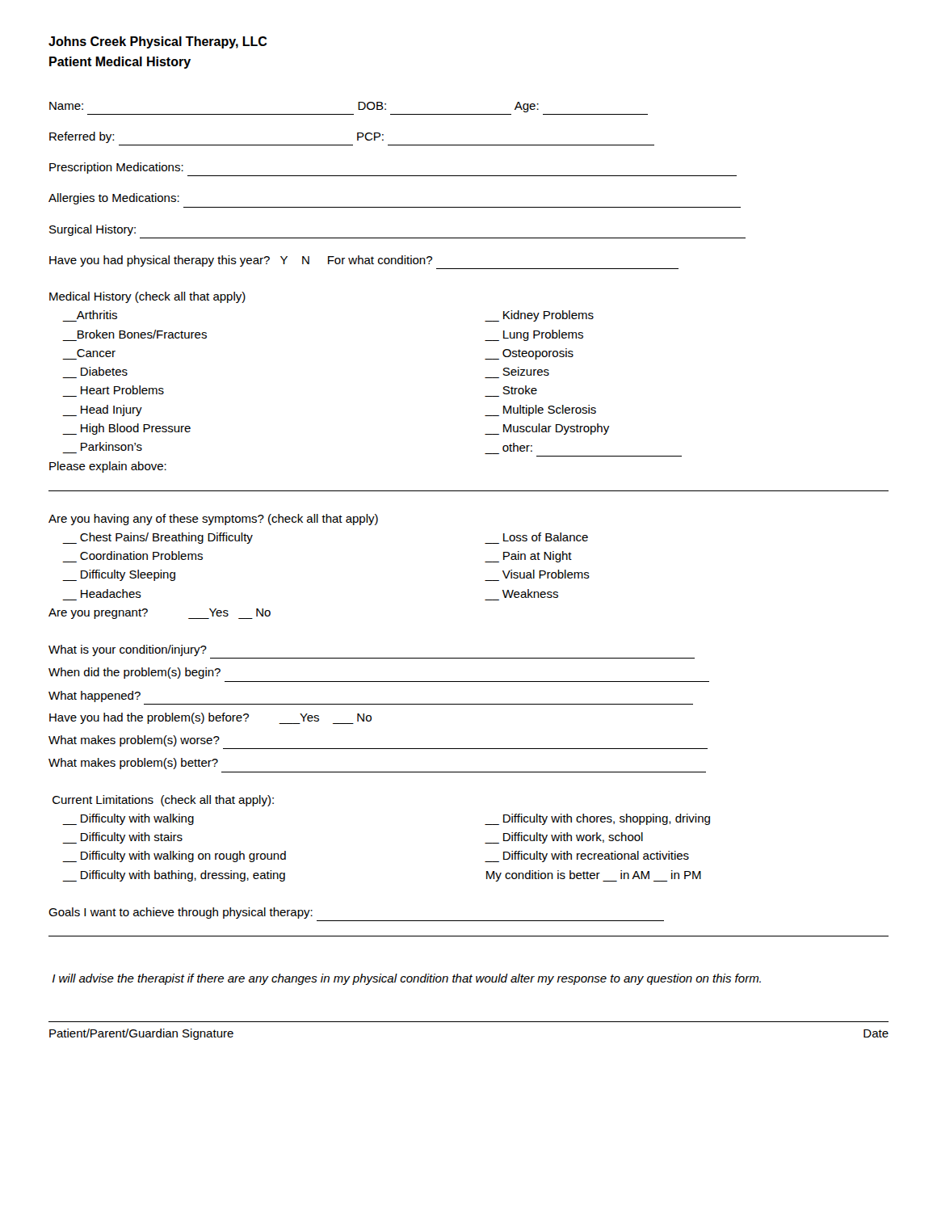Johns Creek Physical Therapy, LLC
Patient Medical History
Name: DOB: Age:
Referred by: PCP:
Prescription Medications:
Allergies to Medications:
Surgical History:
Have you had physical therapy this year? Y N For what condition?
Medical History (check all that apply)
| __Arthritis __Broken Bones/Fractures __Cancer __ Diabetes __ Heart Problems __ Head Injury __ High Blood Pressure __ Parkinson’s | __ Kidney Problems __ Lung Problems __ Osteoporosis __ Seizures __ Stroke __ Multiple Sclerosis __ Muscular Dystrophy __ other: |
Please explain above:
Are you having any of these symptoms? (check all that apply)
| __ Chest Pains/ Breathing Difficulty __ Coordination Problems __ Difficulty Sleeping __ Headaches | __ Loss of Balance __ Pain at Night __ Visual Problems __ Weakness |
Are you pregnant? ___Yes __ No
What is your condition/injury?
When did the problem(s) begin?
What happened?
Have you had the problem(s) before? ___Yes ___ No
What makes problem(s) worse?
What makes problem(s) better?
Current Limitations (check all that apply):
| __ Difficulty with walking __ Difficulty with stairs __ Difficulty with walking on rough ground __ Difficulty with bathing, dressing, eating | __ Difficulty with chores, shopping, driving __ Difficulty with work, school __ Difficulty with recreational activities My condition is better __ in AM __ in PM |
Goals I want to achieve through physical therapy:
I will advise the therapist if there are any changes in my physical condition that would alter my response to any question on this form.
Patient/Parent/Guardian Signature Date